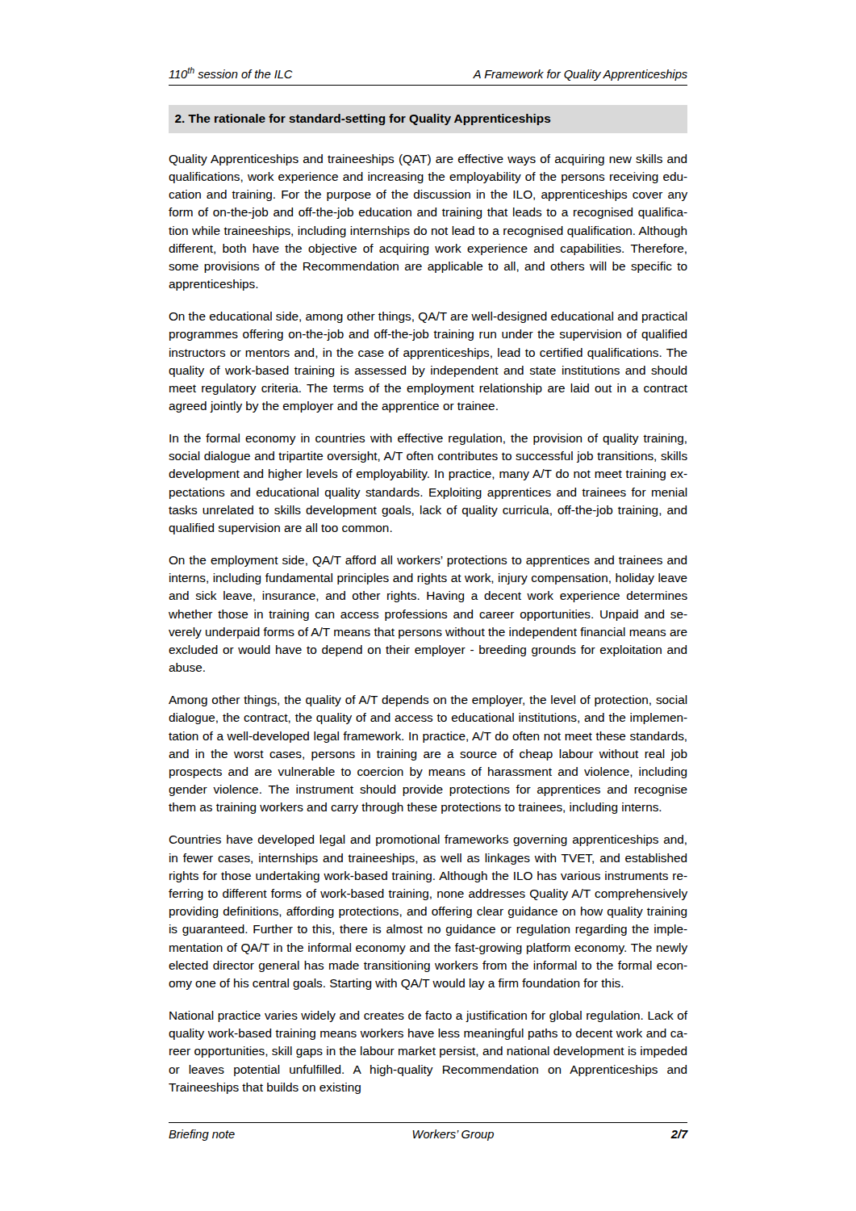110th session of the ILC A Framework for Quality Apprenticeships
2. The rationale for standard-setting for Quality Apprenticeships
Quality Apprenticeships and traineeships (QAT) are effective ways of acquiring new skills and qualifications, work experience and increasing the employability of the persons receiving education and training. For the purpose of the discussion in the ILO, apprenticeships cover any form of on-the-job and off-the-job education and training that leads to a recognised qualification while traineeships, including internships do not lead to a recognised qualification. Although different, both have the objective of acquiring work experience and capabilities. Therefore, some provisions of the Recommendation are applicable to all, and others will be specific to apprenticeships.
On the educational side, among other things, QA/T are well-designed educational and practical programmes offering on-the-job and off-the-job training run under the supervision of qualified instructors or mentors and, in the case of apprenticeships, lead to certified qualifications. The quality of work-based training is assessed by independent and state institutions and should meet regulatory criteria. The terms of the employment relationship are laid out in a contract agreed jointly by the employer and the apprentice or trainee.
In the formal economy in countries with effective regulation, the provision of quality training, social dialogue and tripartite oversight, A/T often contributes to successful job transitions, skills development and higher levels of employability. In practice, many A/T do not meet training expectations and educational quality standards. Exploiting apprentices and trainees for menial tasks unrelated to skills development goals, lack of quality curricula, off-the-job training, and qualified supervision are all too common.
On the employment side, QA/T afford all workers’ protections to apprentices and trainees and interns, including fundamental principles and rights at work, injury compensation, holiday leave and sick leave, insurance, and other rights. Having a decent work experience determines whether those in training can access professions and career opportunities. Unpaid and severely underpaid forms of A/T means that persons without the independent financial means are excluded or would have to depend on their employer - breeding grounds for exploitation and abuse.
Among other things, the quality of A/T depends on the employer, the level of protection, social dialogue, the contract, the quality of and access to educational institutions, and the implementation of a well-developed legal framework. In practice, A/T do often not meet these standards, and in the worst cases, persons in training are a source of cheap labour without real job prospects and are vulnerable to coercion by means of harassment and violence, including gender violence. The instrument should provide protections for apprentices and recognise them as training workers and carry through these protections to trainees, including interns.
Countries have developed legal and promotional frameworks governing apprenticeships and, in fewer cases, internships and traineeships, as well as linkages with TVET, and established rights for those undertaking work-based training. Although the ILO has various instruments referring to different forms of work-based training, none addresses Quality A/T comprehensively providing definitions, affording protections, and offering clear guidance on how quality training is guaranteed. Further to this, there is almost no guidance or regulation regarding the implementation of QA/T in the informal economy and the fast-growing platform economy. The newly elected director general has made transitioning workers from the informal to the formal economy one of his central goals. Starting with QA/T would lay a firm foundation for this.
National practice varies widely and creates de facto a justification for global regulation. Lack of quality work-based training means workers have less meaningful paths to decent work and career opportunities, skill gaps in the labour market persist, and national development is impeded or leaves potential unfulfilled. A high-quality Recommendation on Apprenticeships and Traineeships that builds on existing
Briefing note Workers’ Group 2/7